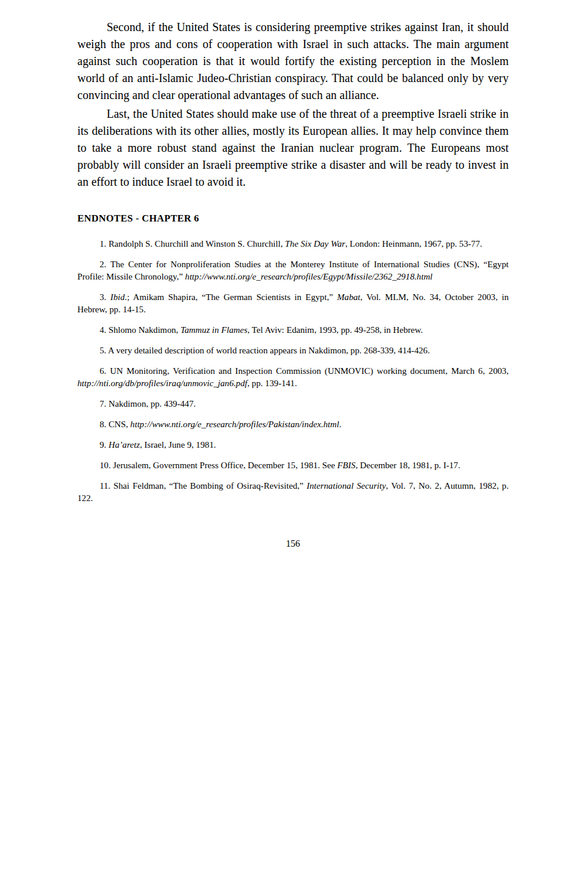Second, if the United States is considering preemptive strikes against Iran, it should weigh the pros and cons of cooperation with Israel in such attacks. The main argument against such cooperation is that it would fortify the existing perception in the Moslem world of an anti-Islamic Judeo-Christian conspiracy. That could be balanced only by very convincing and clear operational advantages of such an alliance.
Last, the United States should make use of the threat of a preemptive Israeli strike in its deliberations with its other allies, mostly its European allies. It may help convince them to take a more robust stand against the Iranian nuclear program. The Europeans most probably will consider an Israeli preemptive strike a disaster and will be ready to invest in an effort to induce Israel to avoid it.
ENDNOTES - CHAPTER 6
1. Randolph S. Churchill and Winston S. Churchill, The Six Day War, London: Heinmann, 1967, pp. 53-77.
2. The Center for Nonproliferation Studies at the Monterey Institute of International Studies (CNS), “Egypt Profile: Missile Chronology,” http://www.nti.org/e_research/profiles/Egypt/Missile/2362_2918.html
3. Ibid.; Amikam Shapira, “The German Scientists in Egypt,” Mabat, Vol. MLM, No. 34, October 2003, in Hebrew, pp. 14-15.
4. Shlomo Nakdimon, Tammuz in Flames, Tel Aviv: Edanim, 1993, pp. 49-258, in Hebrew.
5. A very detailed description of world reaction appears in Nakdimon, pp. 268-339, 414-426.
6. UN Monitoring, Verification and Inspection Commission (UNMOVIC) working document, March 6, 2003, http://nti.org/db/profiles/iraq/unmovic_jan6.pdf, pp. 139-141.
7. Nakdimon, pp. 439-447.
8. CNS, http://www.nti.org/e_research/profiles/Pakistan/index.html.
9. Ha’aretz, Israel, June 9, 1981.
10. Jerusalem, Government Press Office, December 15, 1981. See FBIS, December 18, 1981, p. I-17.
11. Shai Feldman, “The Bombing of Osiraq-Revisited,” International Security, Vol. 7, No. 2, Autumn, 1982, p. 122.
156